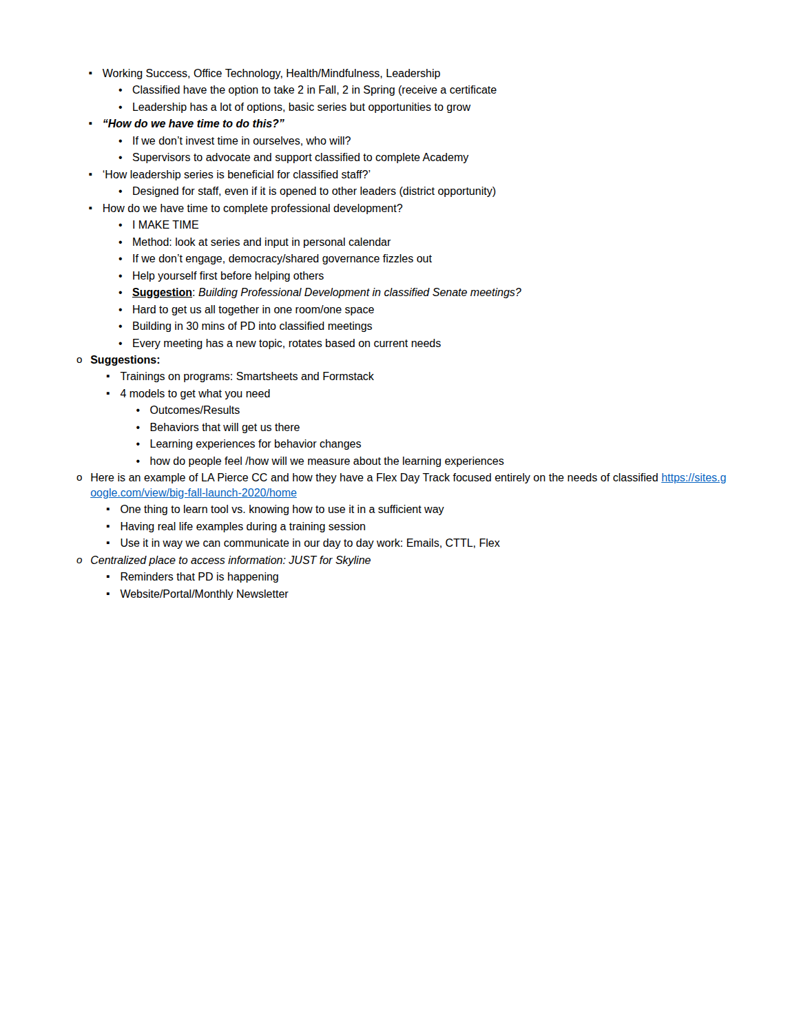Working Success, Office Technology, Health/Mindfulness, Leadership
Classified have the option to take 2 in Fall, 2 in Spring (receive a certificate
Leadership has a lot of options, basic series but opportunities to grow
“How do we have time to do this?”
If we don’t invest time in ourselves, who will?
Supervisors to advocate and support classified to complete Academy
‘How leadership series is beneficial for classified staff?’
Designed for staff, even if it is opened to other leaders (district opportunity)
How do we have time to complete professional development?
I MAKE TIME
Method: look at series and input in personal calendar
If we don’t engage, democracy/shared governance fizzles out
Help yourself first before helping others
Suggestion: Building Professional Development in classified Senate meetings?
Hard to get us all together in one room/one space
Building in 30 mins of PD into classified meetings
Every meeting has a new topic, rotates based on current needs
Suggestions:
Trainings on programs: Smartsheets and Formstack
4 models to get what you need
Outcomes/Results
Behaviors that will get us there
Learning experiences for behavior changes
how do people feel /how will we measure about the learning experiences
Here is an example of LA Pierce CC and how they have a Flex Day Track focused entirely on the needs of classified https://sites.google.com/view/big-fall-launch-2020/home
One thing to learn tool vs. knowing how to use it in a sufficient way
Having real life examples during a training session
Use it in way we can communicate in our day to day work: Emails, CTTL, Flex
Centralized place to access information: JUST for Skyline
Reminders that PD is happening
Website/Portal/Monthly Newsletter